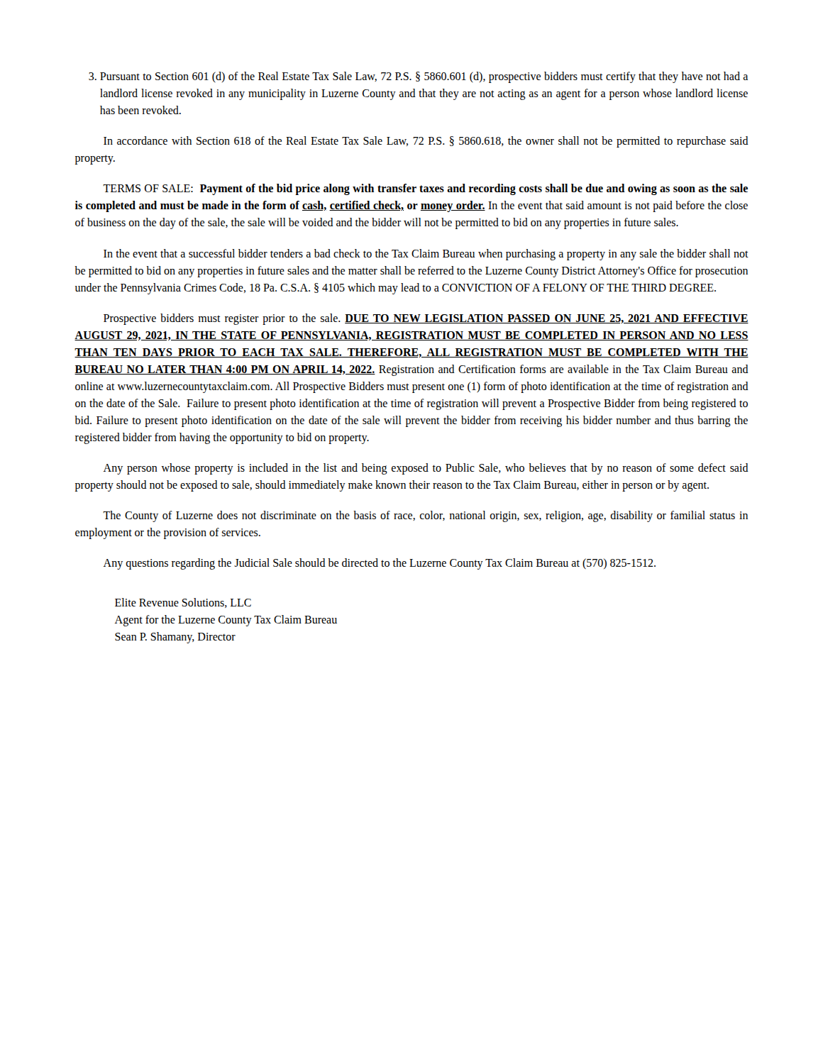Pursuant to Section 601 (d) of the Real Estate Tax Sale Law, 72 P.S. § 5860.601 (d), prospective bidders must certify that they have not had a landlord license revoked in any municipality in Luzerne County and that they are not acting as an agent for a person whose landlord license has been revoked.
In accordance with Section 618 of the Real Estate Tax Sale Law, 72 P.S. § 5860.618, the owner shall not be permitted to repurchase said property.
TERMS OF SALE: Payment of the bid price along with transfer taxes and recording costs shall be due and owing as soon as the sale is completed and must be made in the form of cash, certified check, or money order. In the event that said amount is not paid before the close of business on the day of the sale, the sale will be voided and the bidder will not be permitted to bid on any properties in future sales.
In the event that a successful bidder tenders a bad check to the Tax Claim Bureau when purchasing a property in any sale the bidder shall not be permitted to bid on any properties in future sales and the matter shall be referred to the Luzerne County District Attorney's Office for prosecution under the Pennsylvania Crimes Code, 18 Pa. C.S.A. § 4105 which may lead to a CONVICTION OF A FELONY OF THE THIRD DEGREE.
Prospective bidders must register prior to the sale. DUE TO NEW LEGISLATION PASSED ON JUNE 25, 2021 AND EFFECTIVE AUGUST 29, 2021, IN THE STATE OF PENNSYLVANIA, REGISTRATION MUST BE COMPLETED IN PERSON AND NO LESS THAN TEN DAYS PRIOR TO EACH TAX SALE. THEREFORE, ALL REGISTRATION MUST BE COMPLETED WITH THE BUREAU NO LATER THAN 4:00 PM ON APRIL 14, 2022. Registration and Certification forms are available in the Tax Claim Bureau and online at www.luzernecountytaxclaim.com. All Prospective Bidders must present one (1) form of photo identification at the time of registration and on the date of the Sale. Failure to present photo identification at the time of registration will prevent a Prospective Bidder from being registered to bid. Failure to present photo identification on the date of the sale will prevent the bidder from receiving his bidder number and thus barring the registered bidder from having the opportunity to bid on property.
Any person whose property is included in the list and being exposed to Public Sale, who believes that by no reason of some defect said property should not be exposed to sale, should immediately make known their reason to the Tax Claim Bureau, either in person or by agent.
The County of Luzerne does not discriminate on the basis of race, color, national origin, sex, religion, age, disability or familial status in employment or the provision of services.
Any questions regarding the Judicial Sale should be directed to the Luzerne County Tax Claim Bureau at (570) 825-1512.
Elite Revenue Solutions, LLC
Agent for the Luzerne County Tax Claim Bureau
Sean P. Shamany, Director